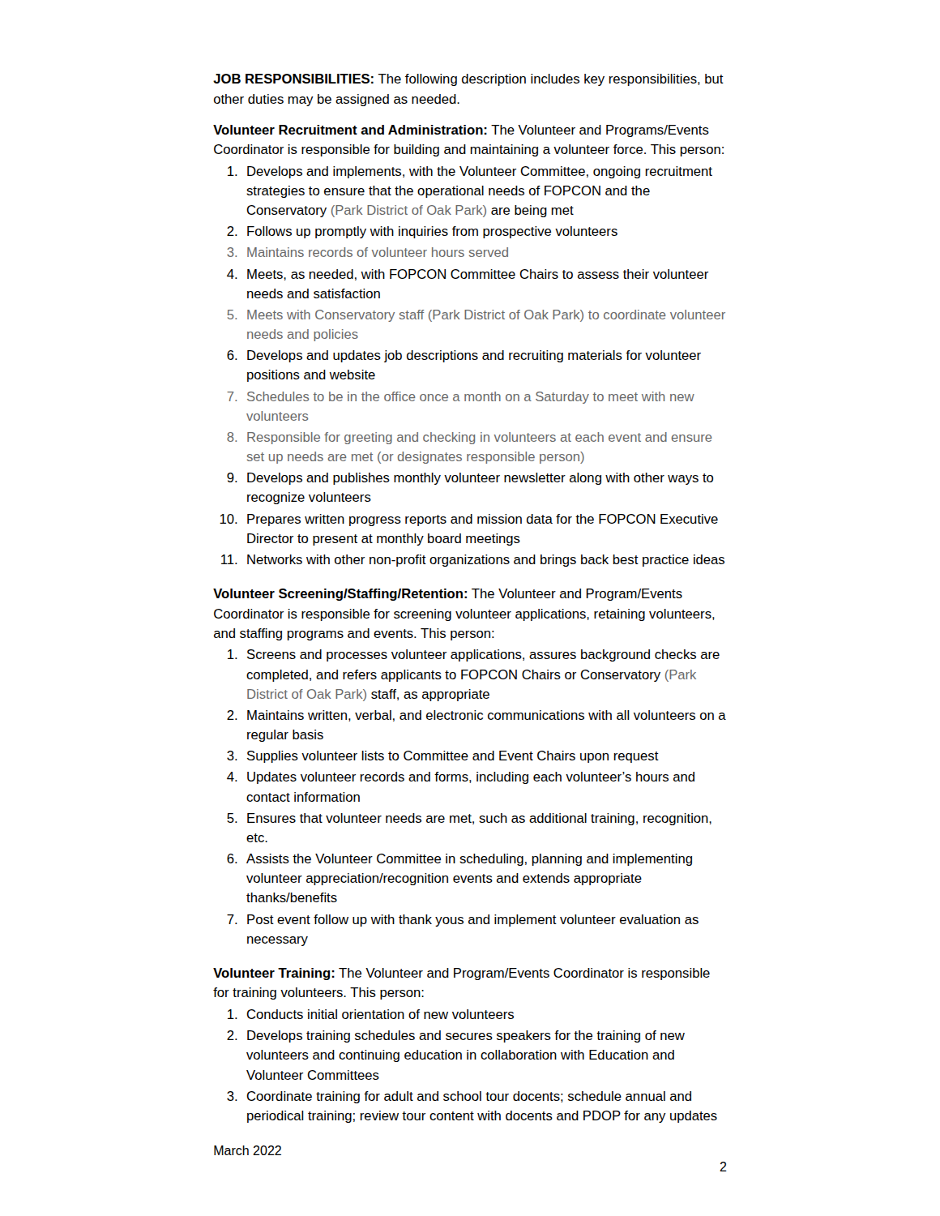JOB RESPONSIBILITIES: The following description includes key responsibilities, but other duties may be assigned as needed.
Volunteer Recruitment and Administration: The Volunteer and Programs/Events Coordinator is responsible for building and maintaining a volunteer force. This person:
Develops and implements, with the Volunteer Committee, ongoing recruitment strategies to ensure that the operational needs of FOPCON and the Conservatory (Park District of Oak Park) are being met
Follows up promptly with inquiries from prospective volunteers
Maintains records of volunteer hours served
Meets, as needed, with FOPCON Committee Chairs to assess their volunteer needs and satisfaction
Meets with Conservatory staff (Park District of Oak Park) to coordinate volunteer needs and policies
Develops and updates job descriptions and recruiting materials for volunteer positions and website
Schedules to be in the office once a month on a Saturday to meet with new volunteers
Responsible for greeting and checking in volunteers at each event and ensure set up needs are met (or designates responsible person)
Develops and publishes monthly volunteer newsletter along with other ways to recognize volunteers
Prepares written progress reports and mission data for the FOPCON Executive Director to present at monthly board meetings
Networks with other non-profit organizations and brings back best practice ideas
Volunteer Screening/Staffing/Retention: The Volunteer and Program/Events Coordinator is responsible for screening volunteer applications, retaining volunteers, and staffing programs and events. This person:
Screens and processes volunteer applications, assures background checks are completed, and refers applicants to FOPCON Chairs or Conservatory (Park District of Oak Park) staff, as appropriate
Maintains written, verbal, and electronic communications with all volunteers on a regular basis
Supplies volunteer lists to Committee and Event Chairs upon request
Updates volunteer records and forms, including each volunteer’s hours and contact information
Ensures that volunteer needs are met, such as additional training, recognition, etc.
Assists the Volunteer Committee in scheduling, planning and implementing volunteer appreciation/recognition events and extends appropriate thanks/benefits
Post event follow up with thank yous and implement volunteer evaluation as necessary
Volunteer Training: The Volunteer and Program/Events Coordinator is responsible for training volunteers. This person:
Conducts initial orientation of new volunteers
Develops training schedules and secures speakers for the training of new volunteers and continuing education in collaboration with Education and Volunteer Committees
Coordinate training for adult and school tour docents; schedule annual and periodical training; review tour content with docents and PDOP for any updates
March 2022 2